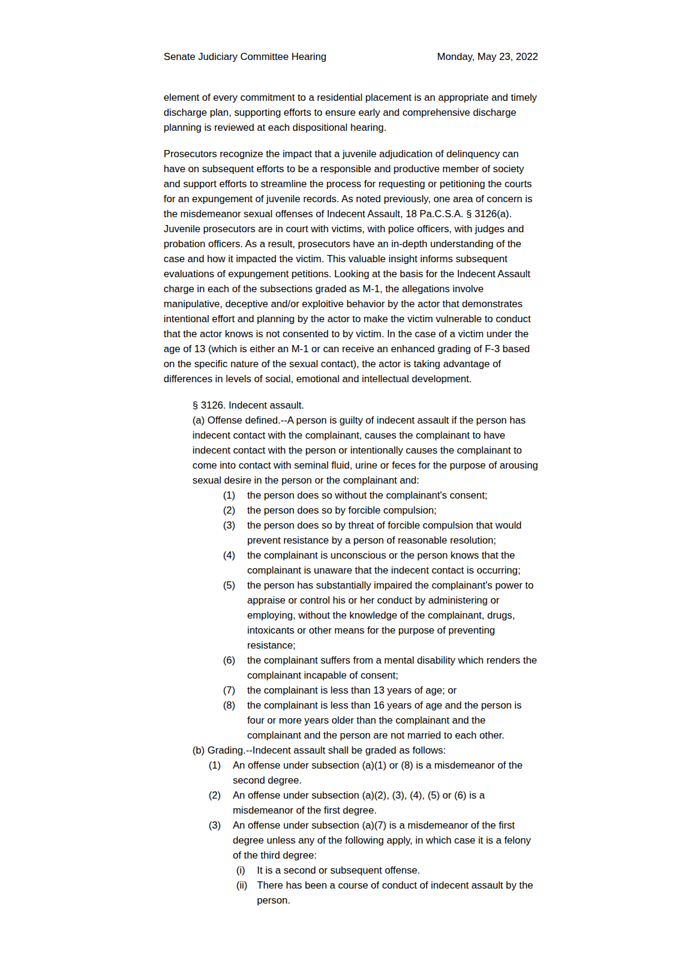Senate Judiciary Committee Hearing
Monday, May 23, 2022
element of every commitment to a residential placement is an appropriate and timely discharge plan, supporting efforts to ensure early and comprehensive discharge planning is reviewed at each dispositional hearing.
Prosecutors recognize the impact that a juvenile adjudication of delinquency can have on subsequent efforts to be a responsible and productive member of society and support efforts to streamline the process for requesting or petitioning the courts for an expungement of juvenile records. As noted previously, one area of concern is the misdemeanor sexual offenses of Indecent Assault, 18 Pa.C.S.A. § 3126(a). Juvenile prosecutors are in court with victims, with police officers, with judges and probation officers. As a result, prosecutors have an in-depth understanding of the case and how it impacted the victim. This valuable insight informs subsequent evaluations of expungement petitions. Looking at the basis for the Indecent Assault charge in each of the subsections graded as M-1, the allegations involve manipulative, deceptive and/or exploitive behavior by the actor that demonstrates intentional effort and planning by the actor to make the victim vulnerable to conduct that the actor knows is not consented to by victim. In the case of a victim under the age of 13 (which is either an M-1 or can receive an enhanced grading of F-3 based on the specific nature of the sexual contact), the actor is taking advantage of differences in levels of social, emotional and intellectual development.
§ 3126. Indecent assault.
(a) Offense defined.--A person is guilty of indecent assault if the person has indecent contact with the complainant, causes the complainant to have indecent contact with the person or intentionally causes the complainant to come into contact with seminal fluid, urine or feces for the purpose of arousing sexual desire in the person or the complainant and:
(1) the person does so without the complainant's consent;
(2) the person does so by forcible compulsion;
(3) the person does so by threat of forcible compulsion that would prevent resistance by a person of reasonable resolution;
(4) the complainant is unconscious or the person knows that the complainant is unaware that the indecent contact is occurring;
(5) the person has substantially impaired the complainant's power to appraise or control his or her conduct by administering or employing, without the knowledge of the complainant, drugs, intoxicants or other means for the purpose of preventing resistance;
(6) the complainant suffers from a mental disability which renders the complainant incapable of consent;
(7) the complainant is less than 13 years of age; or
(8) the complainant is less than 16 years of age and the person is four or more years older than the complainant and the complainant and the person are not married to each other.
(b) Grading.--Indecent assault shall be graded as follows:
(1) An offense under subsection (a)(1) or (8) is a misdemeanor of the second degree.
(2) An offense under subsection (a)(2), (3), (4), (5) or (6) is a misdemeanor of the first degree.
(3) An offense under subsection (a)(7) is a misdemeanor of the first degree unless any of the following apply, in which case it is a felony of the third degree:
(i) It is a second or subsequent offense.
(ii) There has been a course of conduct of indecent assault by the person.